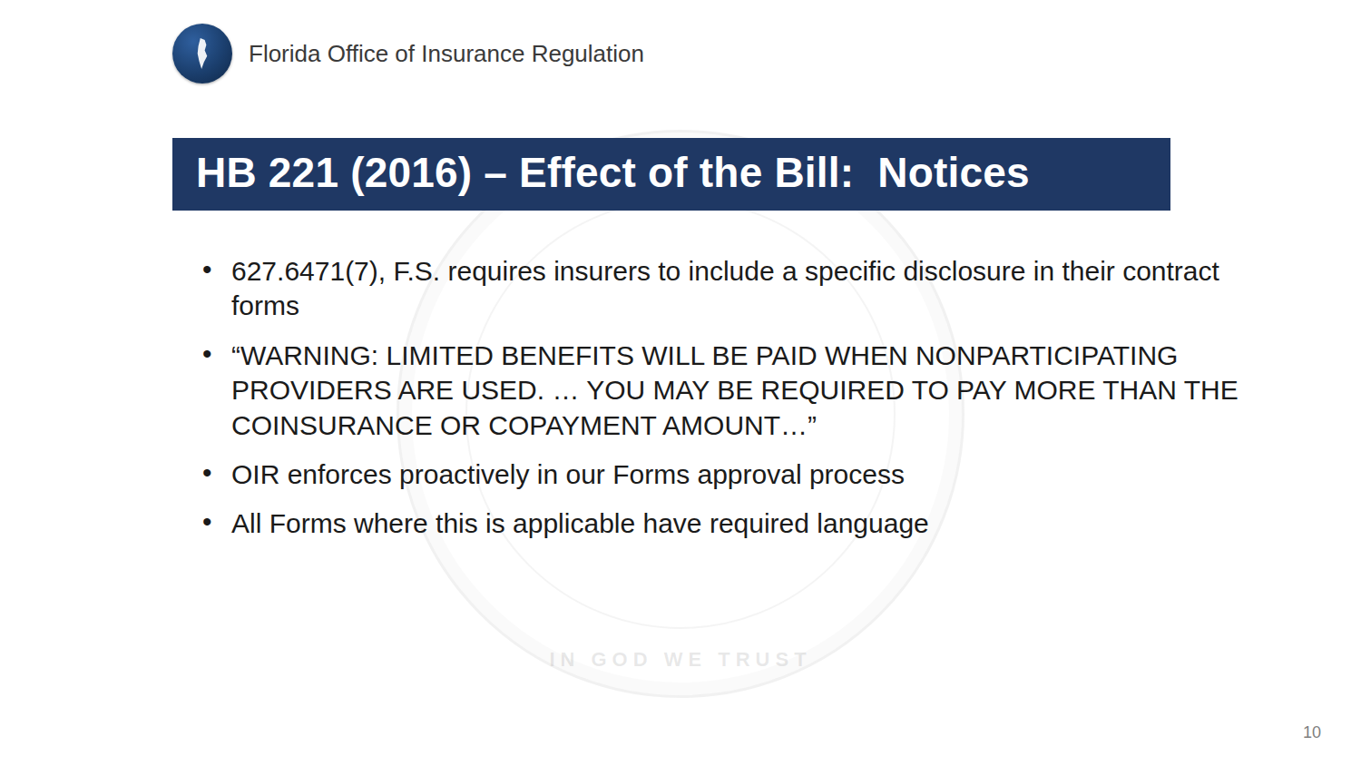Seal of the State
In God We Trust
Florida Office of Insurance Regulation
HB 221 (2016) – Effect of the Bill: Notices
627.6471(7), F.S. requires insurers to include a specific disclosure in their contract forms
“WARNING: LIMITED BENEFITS WILL BE PAID WHEN NONPARTICIPATING PROVIDERS ARE USED. … YOU MAY BE REQUIRED TO PAY MORE THAN THE COINSURANCE OR COPAYMENT AMOUNT…”
OIR enforces proactively in our Forms approval process
All Forms where this is applicable have required language
10